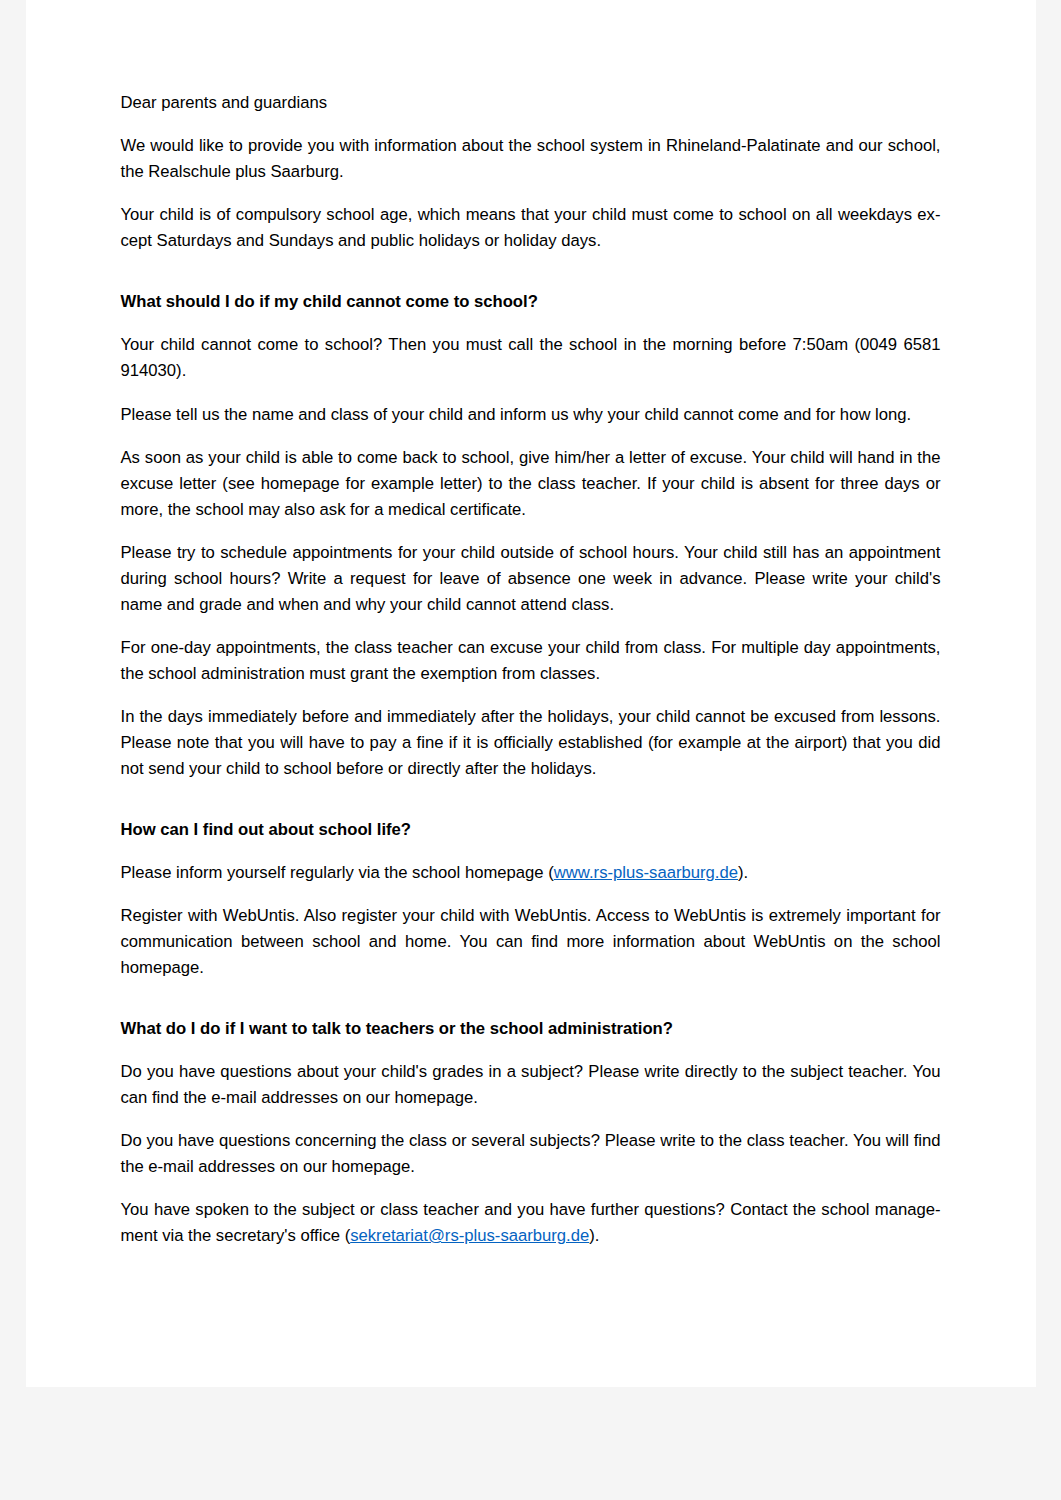Dear parents and guardians
We would like to provide you with information about the school system in Rhineland-Palatinate and our school, the Realschule plus Saarburg.
Your child is of compulsory school age, which means that your child must come to school on all weekdays except Saturdays and Sundays and public holidays or holiday days.
What should I do if my child cannot come to school?
Your child cannot come to school? Then you must call the school in the morning before 7:50am (0049 6581 914030).
Please tell us the name and class of your child and inform us why your child cannot come and for how long.
As soon as your child is able to come back to school, give him/her a letter of excuse. Your child will hand in the excuse letter (see homepage for example letter) to the class teacher. If your child is absent for three days or more, the school may also ask for a medical certificate.
Please try to schedule appointments for your child outside of school hours. Your child still has an appointment during school hours? Write a request for leave of absence one week in advance. Please write your child's name and grade and when and why your child cannot attend class.
For one-day appointments, the class teacher can excuse your child from class. For multiple day appointments, the school administration must grant the exemption from classes.
In the days immediately before and immediately after the holidays, your child cannot be excused from lessons. Please note that you will have to pay a fine if it is officially established (for example at the airport) that you did not send your child to school before or directly after the holidays.
How can I find out about school life?
Please inform yourself regularly via the school homepage (www.rs-plus-saarburg.de).
Register with WebUntis. Also register your child with WebUntis. Access to WebUntis is extremely important for communication between school and home. You can find more information about WebUntis on the school homepage.
What do I do if I want to talk to teachers or the school administration?
Do you have questions about your child's grades in a subject? Please write directly to the subject teacher. You can find the e-mail addresses on our homepage.
Do you have questions concerning the class or several subjects? Please write to the class teacher. You will find the e-mail addresses on our homepage.
You have spoken to the subject or class teacher and you have further questions? Contact the school management via the secretary's office (sekretariat@rs-plus-saarburg.de).